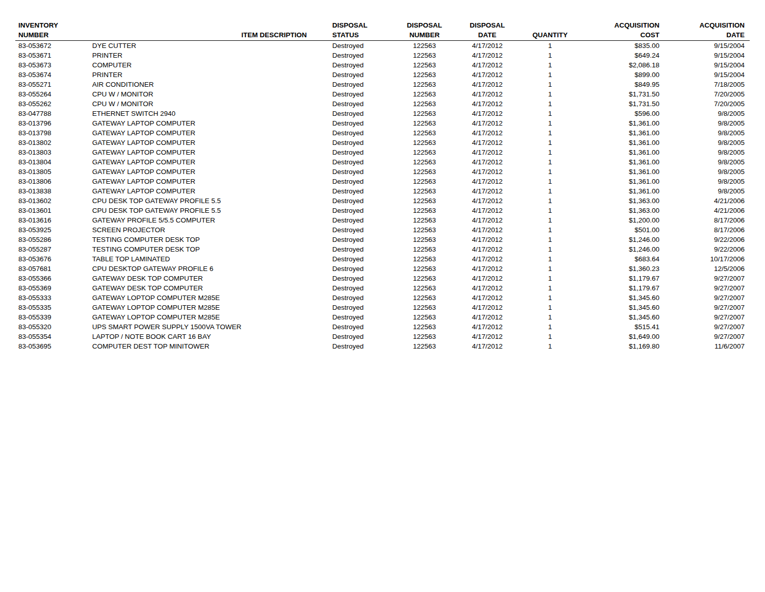| INVENTORY | | DISPOSAL | DISPOSAL | DISPOSAL | | ACQUISITION | ACQUISITION |
| --- | --- | --- | --- | --- | --- | --- | --- |
| NUMBER | ITEM DESCRIPTION | STATUS | NUMBER | DATE | QUANTITY | COST | DATE |
| 83-053672 | DYE CUTTER | Destroyed | 122563 | 4/17/2012 | 1 | $835.00 | 9/15/2004 |
| 83-053671 | PRINTER | Destroyed | 122563 | 4/17/2012 | 1 | $649.24 | 9/15/2004 |
| 83-053673 | COMPUTER | Destroyed | 122563 | 4/17/2012 | 1 | $2,086.18 | 9/15/2004 |
| 83-053674 | PRINTER | Destroyed | 122563 | 4/17/2012 | 1 | $899.00 | 9/15/2004 |
| 83-055271 | AIR CONDITIONER | Destroyed | 122563 | 4/17/2012 | 1 | $849.95 | 7/18/2005 |
| 83-055264 | CPU W / MONITOR | Destroyed | 122563 | 4/17/2012 | 1 | $1,731.50 | 7/20/2005 |
| 83-055262 | CPU W / MONITOR | Destroyed | 122563 | 4/17/2012 | 1 | $1,731.50 | 7/20/2005 |
| 83-047788 | ETHERNET SWITCH 2940 | Destroyed | 122563 | 4/17/2012 | 1 | $596.00 | 9/8/2005 |
| 83-013796 | GATEWAY LAPTOP COMPUTER | Destroyed | 122563 | 4/17/2012 | 1 | $1,361.00 | 9/8/2005 |
| 83-013798 | GATEWAY LAPTOP COMPUTER | Destroyed | 122563 | 4/17/2012 | 1 | $1,361.00 | 9/8/2005 |
| 83-013802 | GATEWAY LAPTOP COMPUTER | Destroyed | 122563 | 4/17/2012 | 1 | $1,361.00 | 9/8/2005 |
| 83-013803 | GATEWAY LAPTOP COMPUTER | Destroyed | 122563 | 4/17/2012 | 1 | $1,361.00 | 9/8/2005 |
| 83-013804 | GATEWAY LAPTOP COMPUTER | Destroyed | 122563 | 4/17/2012 | 1 | $1,361.00 | 9/8/2005 |
| 83-013805 | GATEWAY LAPTOP COMPUTER | Destroyed | 122563 | 4/17/2012 | 1 | $1,361.00 | 9/8/2005 |
| 83-013806 | GATEWAY LAPTOP COMPUTER | Destroyed | 122563 | 4/17/2012 | 1 | $1,361.00 | 9/8/2005 |
| 83-013838 | GATEWAY LAPTOP COMPUTER | Destroyed | 122563 | 4/17/2012 | 1 | $1,361.00 | 9/8/2005 |
| 83-013602 | CPU DESK TOP GATEWAY PROFILE 5.5 | Destroyed | 122563 | 4/17/2012 | 1 | $1,363.00 | 4/21/2006 |
| 83-013601 | CPU DESK TOP GATEWAY PROFILE 5.5 | Destroyed | 122563 | 4/17/2012 | 1 | $1,363.00 | 4/21/2006 |
| 83-013616 | GATEWAY PROFILE 5/5.5 COMPUTER | Destroyed | 122563 | 4/17/2012 | 1 | $1,200.00 | 8/17/2006 |
| 83-053925 | SCREEN PROJECTOR | Destroyed | 122563 | 4/17/2012 | 1 | $501.00 | 8/17/2006 |
| 83-055286 | TESTING COMPUTER DESK TOP | Destroyed | 122563 | 4/17/2012 | 1 | $1,246.00 | 9/22/2006 |
| 83-055287 | TESTING COMPUTER DESK TOP | Destroyed | 122563 | 4/17/2012 | 1 | $1,246.00 | 9/22/2006 |
| 83-053676 | TABLE TOP LAMINATED | Destroyed | 122563 | 4/17/2012 | 1 | $683.64 | 10/17/2006 |
| 83-057681 | CPU DESKTOP GATEWAY PROFILE 6 | Destroyed | 122563 | 4/17/2012 | 1 | $1,360.23 | 12/5/2006 |
| 83-055366 | GATEWAY DESK TOP COMPUTER | Destroyed | 122563 | 4/17/2012 | 1 | $1,179.67 | 9/27/2007 |
| 83-055369 | GATEWAY DESK TOP COMPUTER | Destroyed | 122563 | 4/17/2012 | 1 | $1,179.67 | 9/27/2007 |
| 83-055333 | GATEWAY LOPTOP COMPUTER M285E | Destroyed | 122563 | 4/17/2012 | 1 | $1,345.60 | 9/27/2007 |
| 83-055335 | GATEWAY LOPTOP COMPUTER M285E | Destroyed | 122563 | 4/17/2012 | 1 | $1,345.60 | 9/27/2007 |
| 83-055339 | GATEWAY LOPTOP COMPUTER M285E | Destroyed | 122563 | 4/17/2012 | 1 | $1,345.60 | 9/27/2007 |
| 83-055320 | UPS SMART POWER SUPPLY 1500VA TOWER | Destroyed | 122563 | 4/17/2012 | 1 | $515.41 | 9/27/2007 |
| 83-055354 | LAPTOP / NOTE BOOK CART 16 BAY | Destroyed | 122563 | 4/17/2012 | 1 | $1,649.00 | 9/27/2007 |
| 83-053695 | COMPUTER DEST TOP MINITOWER | Destroyed | 122563 | 4/17/2012 | 1 | $1,169.80 | 11/6/2007 |